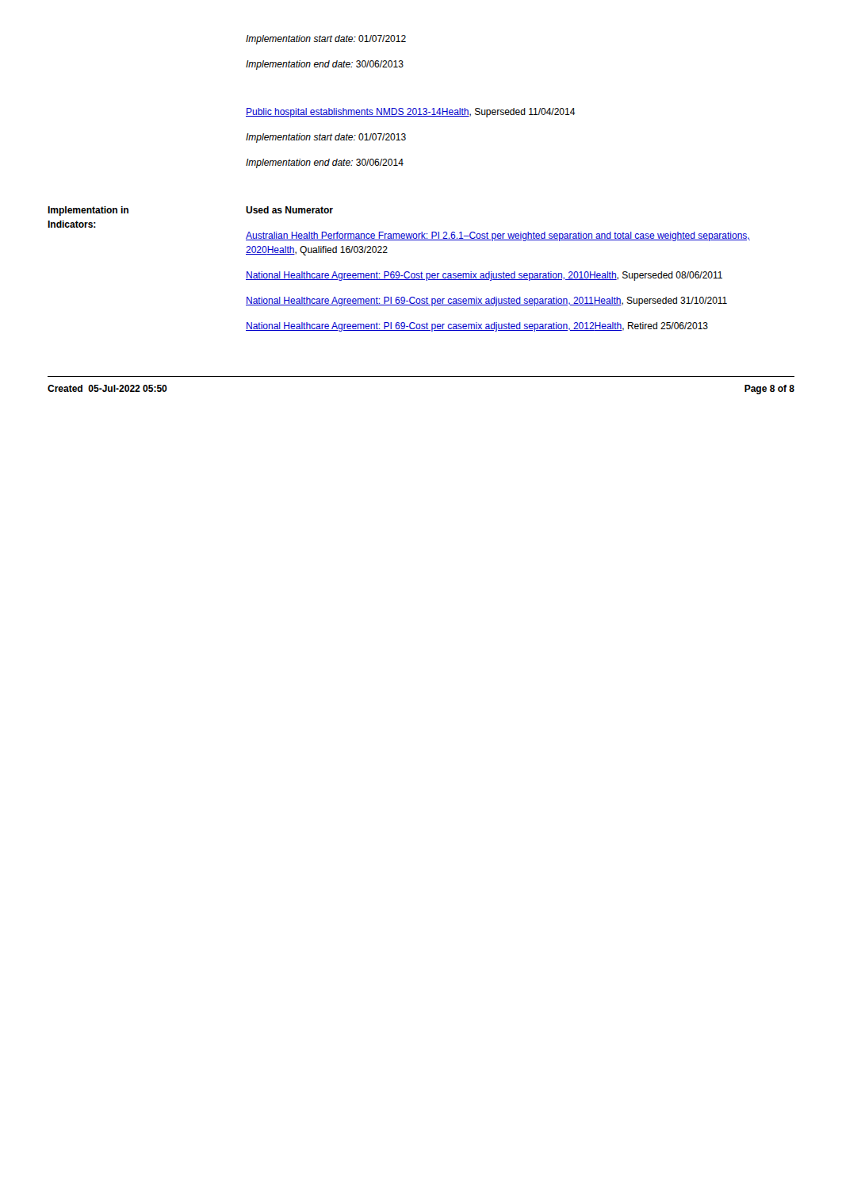Implementation start date: 01/07/2012
Implementation end date: 30/06/2013
Public hospital establishments NMDS 2013-14 Health, Superseded 11/04/2014
Implementation start date: 01/07/2013
Implementation end date: 30/06/2014
Implementation in
Indicators:
Used as Numerator
Australian Health Performance Framework: PI 2.6.1–Cost per weighted separation and total case weighted separations, 2020 Health, Qualified 16/03/2022
National Healthcare Agreement: P69-Cost per casemix adjusted separation, 2010 Health, Superseded 08/06/2011
National Healthcare Agreement: PI 69-Cost per casemix adjusted separation, 2011 Health, Superseded 31/10/2011
National Healthcare Agreement: PI 69-Cost per casemix adjusted separation, 2012 Health, Retired 25/06/2013
Created 05-Jul-2022 05:50
Page 8 of 8